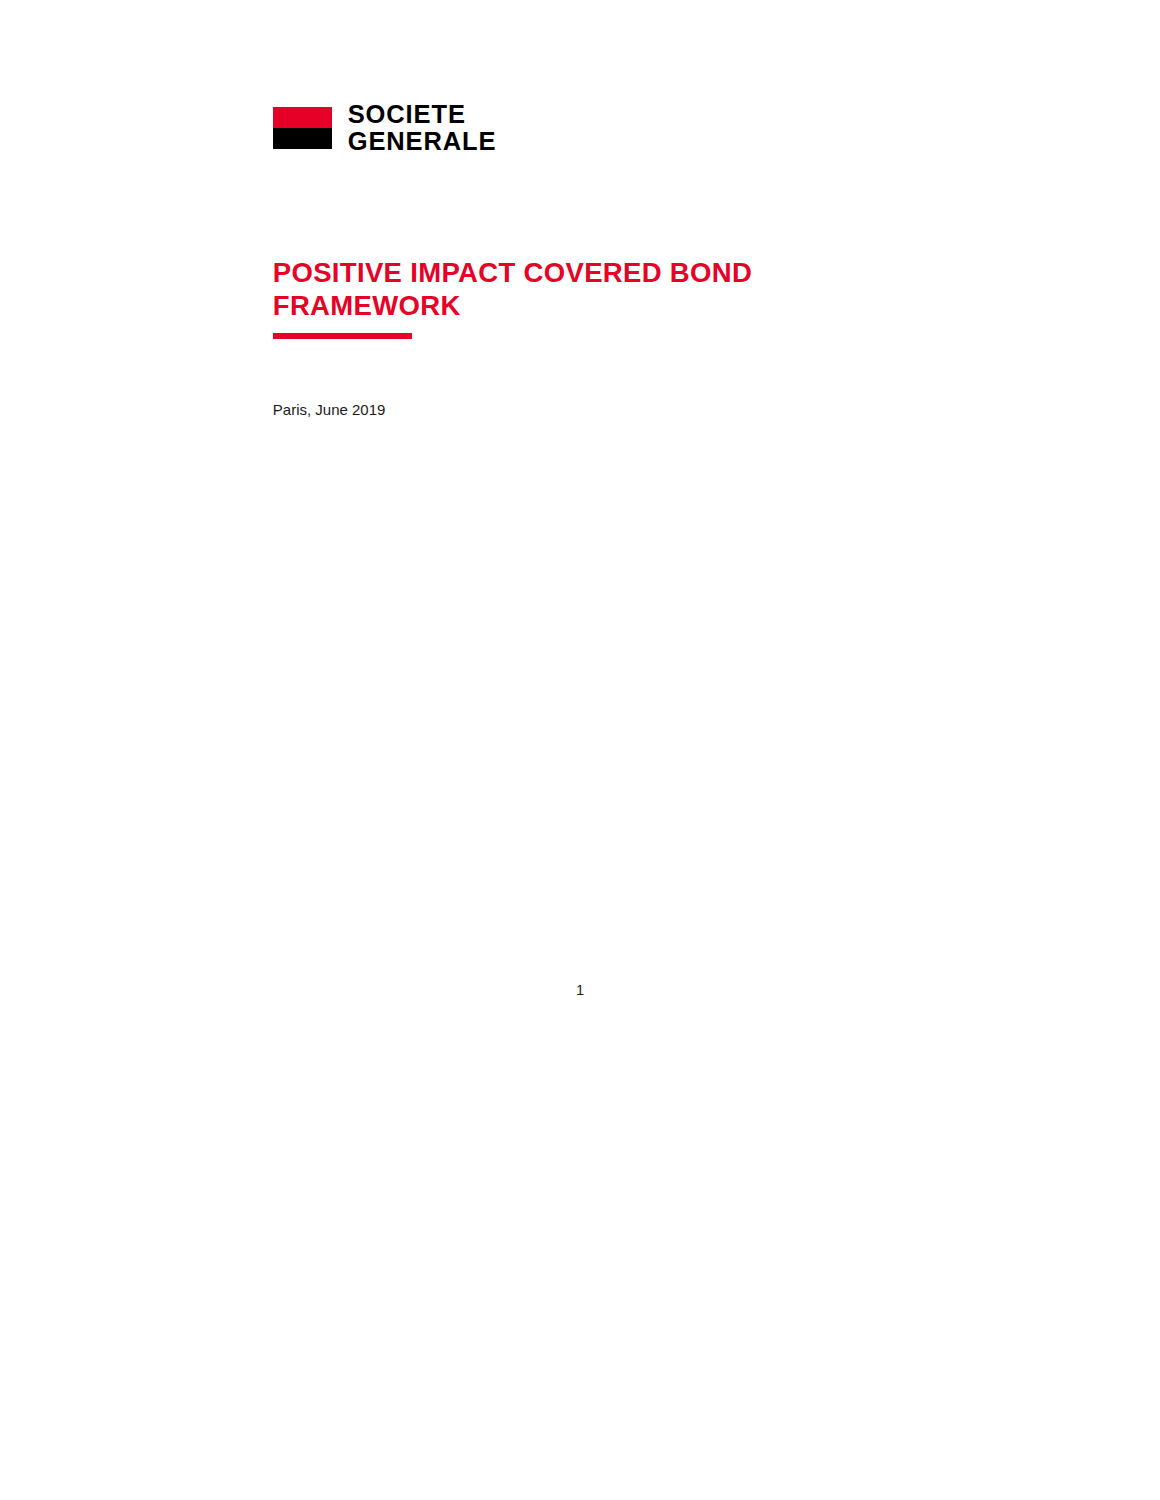Societe
Generale
POSITIVE IMPACT COVERED BOND FRAMEWORK
Paris, June 2019
1